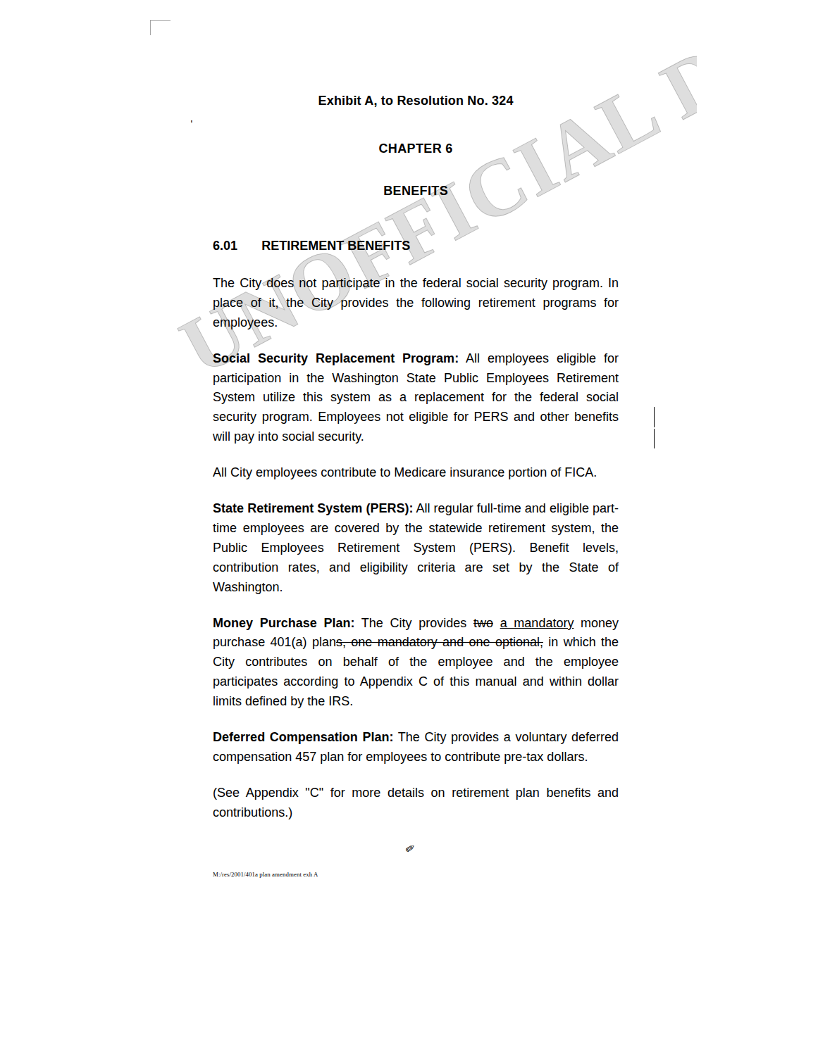'
UNOFFICIAL DOCUMENT
Exhibit A, to Resolution No. 324
CHAPTER 6
BENEFITS
6.01 RETIREMENT BENEFITS
The City does not participate in the federal social security program. In place of it, the City provides the following retirement programs for employees.
Social Security Replacement Program: All employees eligible for participation in the Washington State Public Employees Retirement System utilize this system as a replacement for the federal social security program. Employees not eligible for PERS and other benefits will pay into social security.
All City employees contribute to Medicare insurance portion of FICA.
State Retirement System (PERS): All regular full-time and eligible part-time employees are covered by the statewide retirement system, the Public Employees Retirement System (PERS). Benefit levels, contribution rates, and eligibility criteria are set by the State of Washington.
Money Purchase Plan: The City provides two a mandatory money purchase 401(a) plans, one mandatory and one optional, in which the City contributes on behalf of the employee and the employee participates according to Appendix C of this manual and within dollar limits defined by the IRS.
Deferred Compensation Plan: The City provides a voluntary deferred compensation 457 plan for employees to contribute pre-tax dollars.
(See Appendix "C" for more details on retirement plan benefits and contributions.)
✐
M:/res/2001/401a plan amendment exh A